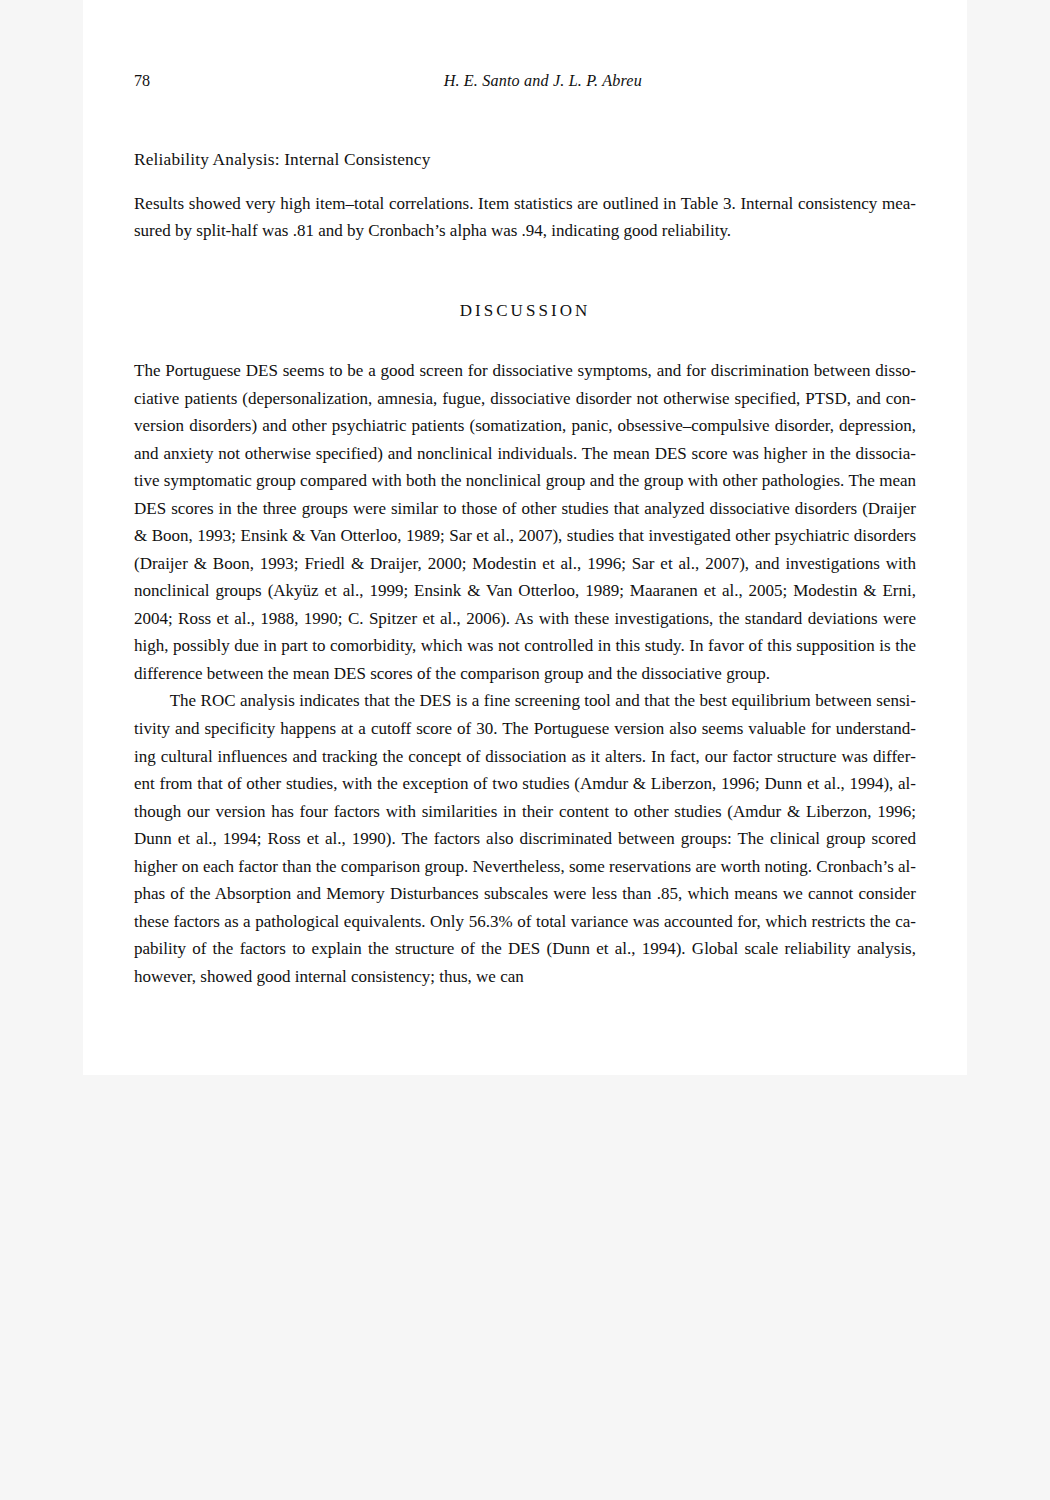78 H. E. Santo and J. L. P. Abreu
Reliability Analysis: Internal Consistency
Results showed very high item–total correlations. Item statistics are outlined in Table 3. Internal consistency measured by split-half was .81 and by Cronbach’s alpha was .94, indicating good reliability.
Discussion
The Portuguese DES seems to be a good screen for dissociative symptoms, and for discrimination between dissociative patients (depersonalization, amnesia, fugue, dissociative disorder not otherwise specified, PTSD, and conversion disorders) and other psychiatric patients (somatization, panic, obsessive–compulsive disorder, depression, and anxiety not otherwise specified) and nonclinical individuals. The mean DES score was higher in the dissociative symptomatic group compared with both the nonclinical group and the group with other pathologies. The mean DES scores in the three groups were similar to those of other studies that analyzed dissociative disorders (Draijer & Boon, 1993; Ensink & Van Otterloo, 1989; Sar et al., 2007), studies that investigated other psychiatric disorders (Draijer & Boon, 1993; Friedl & Draijer, 2000; Modestin et al., 1996; Sar et al., 2007), and investigations with nonclinical groups (Akyüz et al., 1999; Ensink & Van Otterloo, 1989; Maaranen et al., 2005; Modestin & Erni, 2004; Ross et al., 1988, 1990; C. Spitzer et al., 2006). As with these investigations, the standard deviations were high, possibly due in part to comorbidity, which was not controlled in this study. In favor of this supposition is the difference between the mean DES scores of the comparison group and the dissociative group.
The ROC analysis indicates that the DES is a fine screening tool and that the best equilibrium between sensitivity and specificity happens at a cutoff score of 30. The Portuguese version also seems valuable for understanding cultural influences and tracking the concept of dissociation as it alters. In fact, our factor structure was different from that of other studies, with the exception of two studies (Amdur & Liberzon, 1996; Dunn et al., 1994), although our version has four factors with similarities in their content to other studies (Amdur & Liberzon, 1996; Dunn et al., 1994; Ross et al., 1990). The factors also discriminated between groups: The clinical group scored higher on each factor than the comparison group. Nevertheless, some reservations are worth noting. Cronbach’s alphas of the Absorption and Memory Disturbances subscales were less than .85, which means we cannot consider these factors as a pathological equivalents. Only 56.3% of total variance was accounted for, which restricts the capability of the factors to explain the structure of the DES (Dunn et al., 1994). Global scale reliability analysis, however, showed good internal consistency; thus, we can